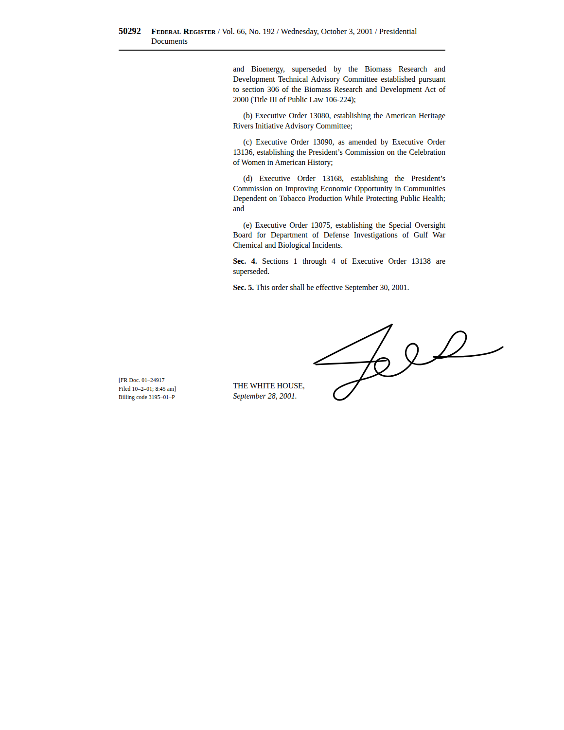50292
Federal Register / Vol. 66, No. 192 / Wednesday, October 3, 2001 / Presidential Documents
and Bioenergy, superseded by the Biomass Research and Development Technical Advisory Committee established pursuant to section 306 of the Biomass Research and Development Act of 2000 (Title III of Public Law 106-224);
(b) Executive Order 13080, establishing the American Heritage Rivers Initiative Advisory Committee;
(c) Executive Order 13090, as amended by Executive Order 13136, establishing the President’s Commission on the Celebration of Women in American History;
(d) Executive Order 13168, establishing the President’s Commission on Improving Economic Opportunity in Communities Dependent on Tobacco Production While Protecting Public Health; and
(e) Executive Order 13075, establishing the Special Oversight Board for Department of Defense Investigations of Gulf War Chemical and Biological Incidents.
Sec. 4. Sections 1 through 4 of Executive Order 13138 are superseded.
Sec. 5. This order shall be effective September 30, 2001.
THE WHITE HOUSE,
September 28, 2001.
[FR Doc. 01–24917
Filed 10–2–01; 8:45 am]
Billing code 3195–01–P